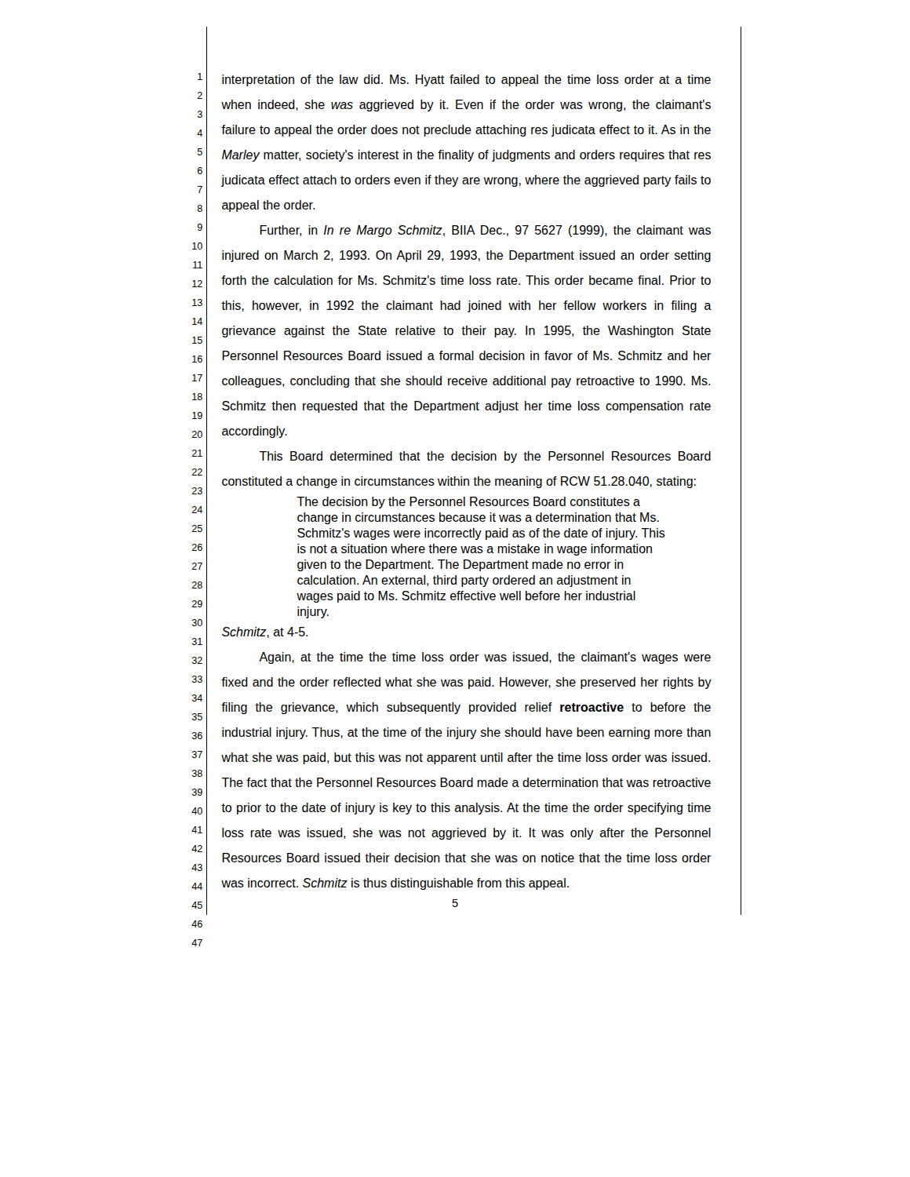1
2
3
4
5
6
7
8
9
10
11
12
13
14
15
16
17
18
19
20
21
22
23
24
25
26
27
28
29
30
31
32
33
34
35
36
37
38
39
40
41
42
43
44
45
46
47
interpretation of the law did. Ms. Hyatt failed to appeal the time loss order at a time when indeed, she was aggrieved by it. Even if the order was wrong, the claimant's failure to appeal the order does not preclude attaching res judicata effect to it. As in the Marley matter, society's interest in the finality of judgments and orders requires that res judicata effect attach to orders even if they are wrong, where the aggrieved party fails to appeal the order.
Further, in In re Margo Schmitz, BIIA Dec., 97 5627 (1999), the claimant was injured on March 2, 1993. On April 29, 1993, the Department issued an order setting forth the calculation for Ms. Schmitz's time loss rate. This order became final. Prior to this, however, in 1992 the claimant had joined with her fellow workers in filing a grievance against the State relative to their pay. In 1995, the Washington State Personnel Resources Board issued a formal decision in favor of Ms. Schmitz and her colleagues, concluding that she should receive additional pay retroactive to 1990. Ms. Schmitz then requested that the Department adjust her time loss compensation rate accordingly.
This Board determined that the decision by the Personnel Resources Board constituted a change in circumstances within the meaning of RCW 51.28.040, stating:
The decision by the Personnel Resources Board constitutes a change in circumstances because it was a determination that Ms. Schmitz's wages were incorrectly paid as of the date of injury. This is not a situation where there was a mistake in wage information given to the Department. The Department made no error in calculation. An external, third party ordered an adjustment in wages paid to Ms. Schmitz effective well before her industrial injury.
Schmitz, at 4-5.
Again, at the time the time loss order was issued, the claimant's wages were fixed and the order reflected what she was paid. However, she preserved her rights by filing the grievance, which subsequently provided relief retroactive to before the industrial injury. Thus, at the time of the injury she should have been earning more than what she was paid, but this was not apparent until after the time loss order was issued. The fact that the Personnel Resources Board made a determination that was retroactive to prior to the date of injury is key to this analysis. At the time the order specifying time loss rate was issued, she was not aggrieved by it. It was only after the Personnel Resources Board issued their decision that she was on notice that the time loss order was incorrect. Schmitz is thus distinguishable from this appeal.
5